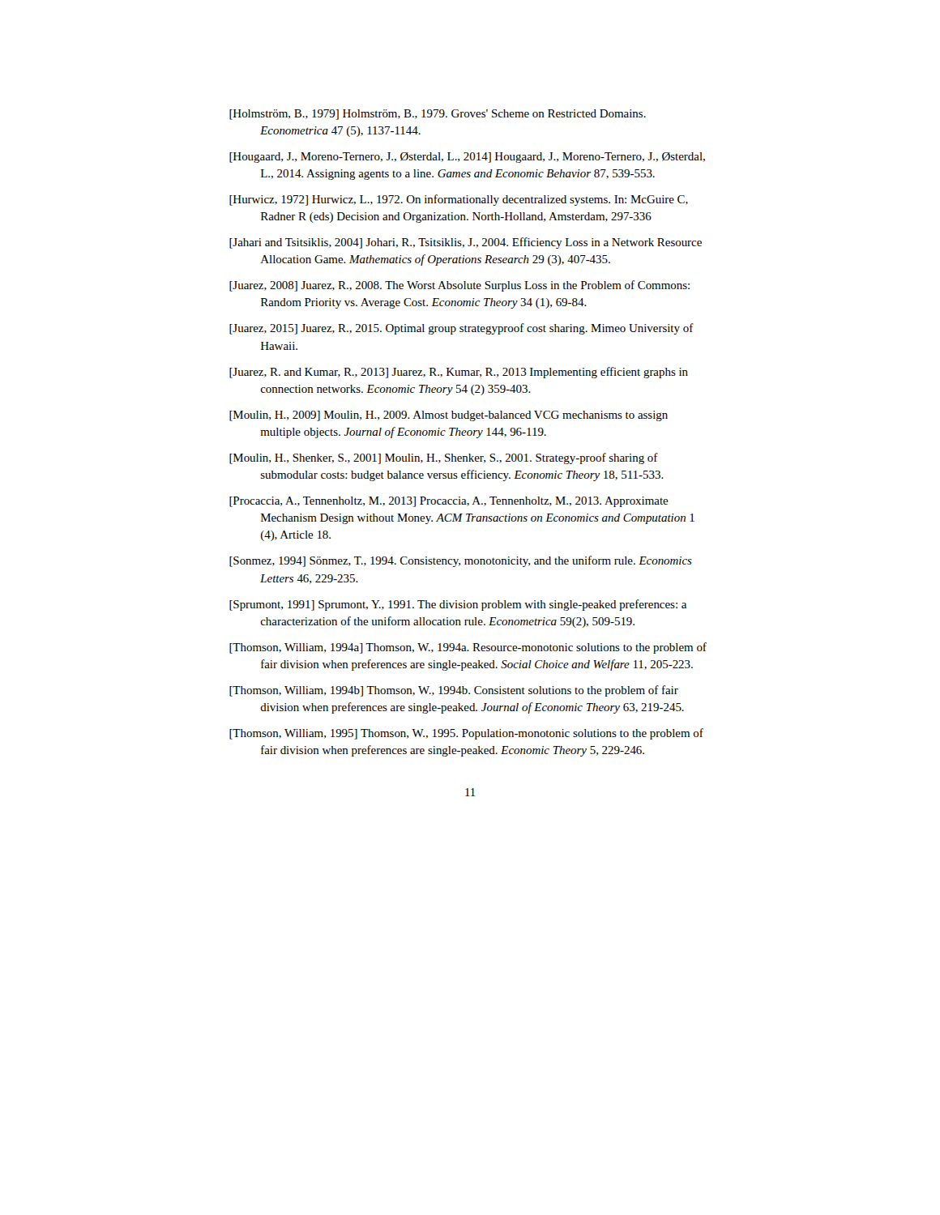[Holmström, B., 1979] Holmström, B., 1979. Groves' Scheme on Restricted Domains. Econometrica 47 (5), 1137-1144.
[Hougaard, J., Moreno-Ternero, J., Østerdal, L., 2014] Hougaard, J., Moreno-Ternero, J., Østerdal, L., 2014. Assigning agents to a line. Games and Economic Behavior 87, 539-553.
[Hurwicz, 1972] Hurwicz, L., 1972. On informationally decentralized systems. In: McGuire C, Radner R (eds) Decision and Organization. North-Holland, Amsterdam, 297-336
[Jahari and Tsitsiklis, 2004] Johari, R., Tsitsiklis, J., 2004. Efficiency Loss in a Network Resource Allocation Game. Mathematics of Operations Research 29 (3), 407-435.
[Juarez, 2008] Juarez, R., 2008. The Worst Absolute Surplus Loss in the Problem of Commons: Random Priority vs. Average Cost. Economic Theory 34 (1), 69-84.
[Juarez, 2015] Juarez, R., 2015. Optimal group strategyproof cost sharing. Mimeo University of Hawaii.
[Juarez, R. and Kumar, R., 2013] Juarez, R., Kumar, R., 2013 Implementing efficient graphs in connection networks. Economic Theory 54 (2) 359-403.
[Moulin, H., 2009] Moulin, H., 2009. Almost budget-balanced VCG mechanisms to assign multiple objects. Journal of Economic Theory 144, 96-119.
[Moulin, H., Shenker, S., 2001] Moulin, H., Shenker, S., 2001. Strategy-proof sharing of submodular costs: budget balance versus efficiency. Economic Theory 18, 511-533.
[Procaccia, A., Tennenholtz, M., 2013] Procaccia, A., Tennenholtz, M., 2013. Approximate Mechanism Design without Money. ACM Transactions on Economics and Computation 1 (4), Article 18.
[Sonmez, 1994] Sönmez, T., 1994. Consistency, monotonicity, and the uniform rule. Economics Letters 46, 229-235.
[Sprumont, 1991] Sprumont, Y., 1991. The division problem with single-peaked preferences: a characterization of the uniform allocation rule. Econometrica 59(2), 509-519.
[Thomson, William, 1994a] Thomson, W., 1994a. Resource-monotonic solutions to the problem of fair division when preferences are single-peaked. Social Choice and Welfare 11, 205-223.
[Thomson, William, 1994b] Thomson, W., 1994b. Consistent solutions to the problem of fair division when preferences are single-peaked. Journal of Economic Theory 63, 219-245.
[Thomson, William, 1995] Thomson, W., 1995. Population-monotonic solutions to the problem of fair division when preferences are single-peaked. Economic Theory 5, 229-246.
11